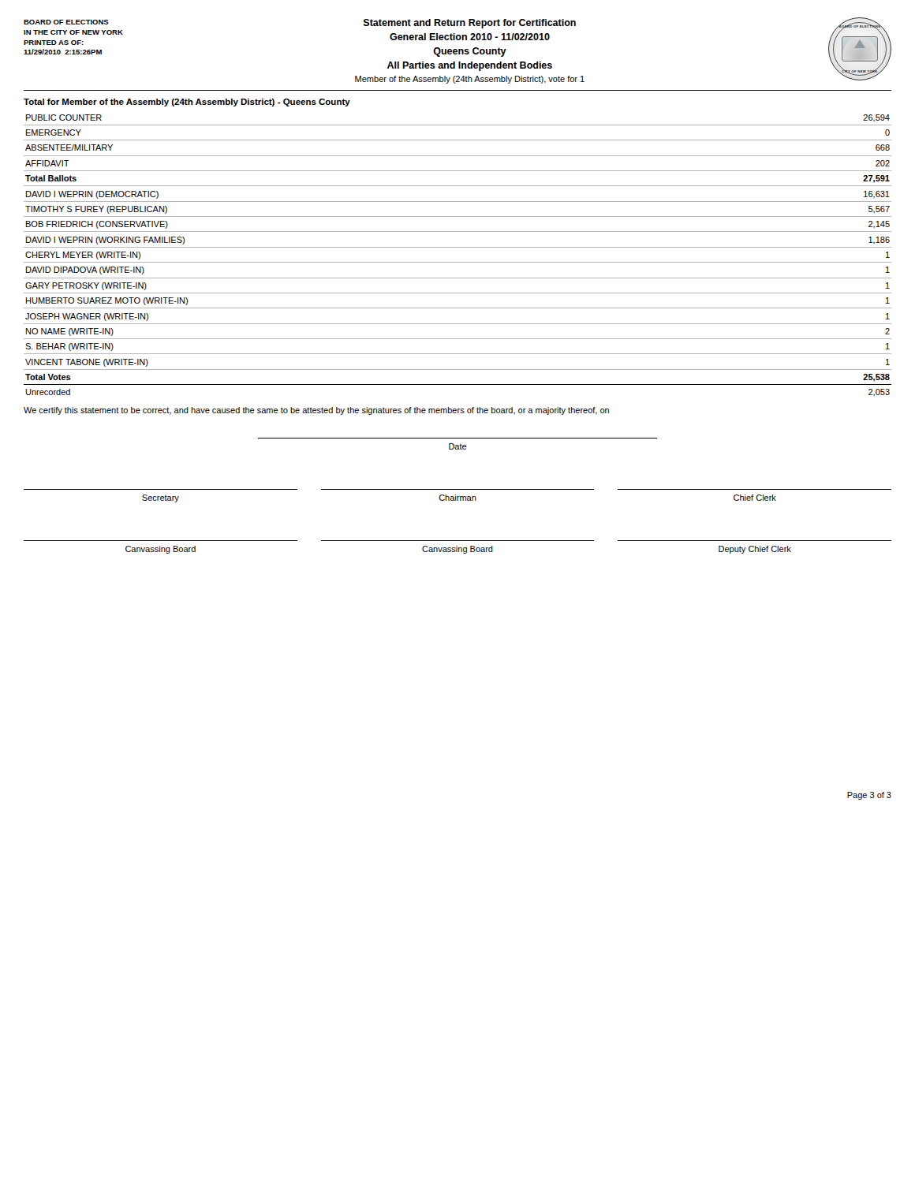BOARD OF ELECTIONS
IN THE CITY OF NEW YORK
PRINTED AS OF:
11/29/2010 2:15:26PM
Statement and Return Report for Certification
General Election 2010 - 11/02/2010
Queens County
All Parties and Independent Bodies
Member of the Assembly (24th Assembly District), vote for 1
BOARD OF ELECTIONS
CITY OF NEW YORK
Total for Member of the Assembly (24th Assembly District) - Queens County
| PUBLIC COUNTER | 26,594 |
| EMERGENCY | 0 |
| ABSENTEE/MILITARY | 668 |
| AFFIDAVIT | 202 |
| Total Ballots | 27,591 |
| DAVID I WEPRIN (DEMOCRATIC) | 16,631 |
| TIMOTHY S FUREY (REPUBLICAN) | 5,567 |
| BOB FRIEDRICH (CONSERVATIVE) | 2,145 |
| DAVID I WEPRIN (WORKING FAMILIES) | 1,186 |
| CHERYL MEYER (WRITE-IN) | 1 |
| DAVID DIPADOVA (WRITE-IN) | 1 |
| GARY PETROSKY (WRITE-IN) | 1 |
| HUMBERTO SUAREZ MOTO (WRITE-IN) | 1 |
| JOSEPH WAGNER (WRITE-IN) | 1 |
| NO NAME (WRITE-IN) | 2 |
| S. BEHAR (WRITE-IN) | 1 |
| VINCENT TABONE (WRITE-IN) | 1 |
| Total Votes | 25,538 |
| Unrecorded | 2,053 |
We certify this statement to be correct, and have caused the same to be attested by the signatures of the members of the board, or a majority thereof, on
Date
Secretary
Chairman
Chief Clerk
Canvassing Board
Canvassing Board
Deputy Chief Clerk
Page 3 of 3